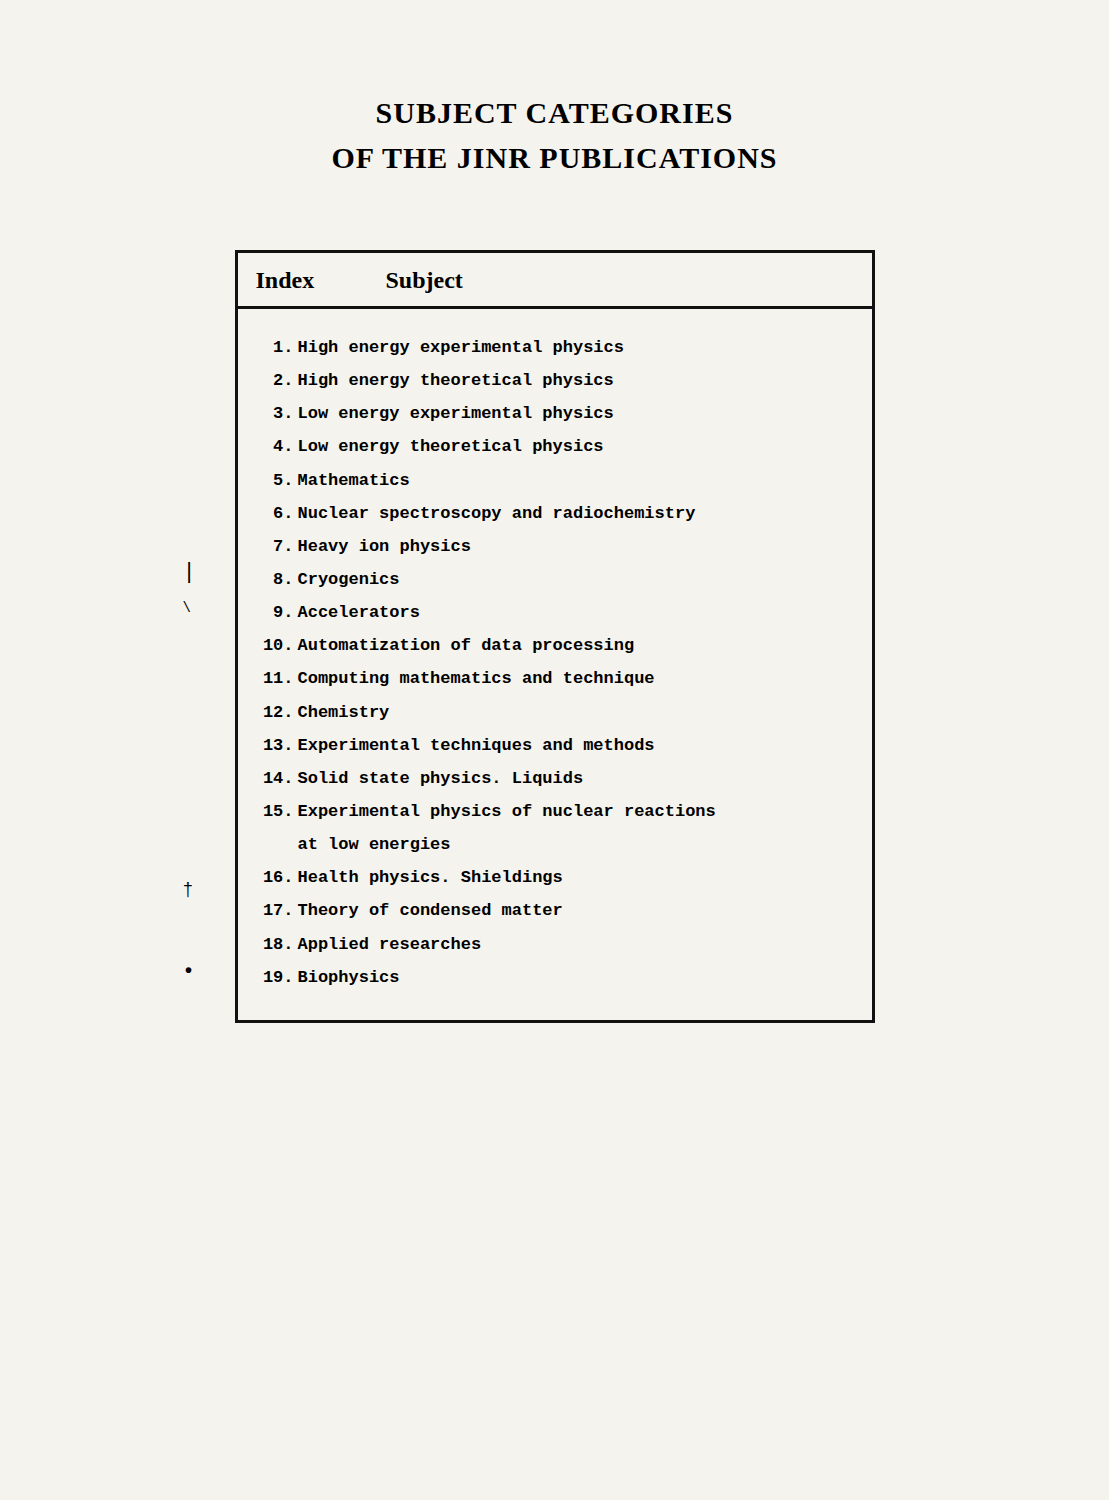SUBJECT CATEGORIES
OF THE JINR PUBLICATIONS
|
\
†
•
Index Subject
1. High energy experimental physics
2. High energy theoretical physics
3. Low energy experimental physics
4. Low energy theoretical physics
5. Mathematics
6. Nuclear spectroscopy and radiochemistry
7. Heavy ion physics
8. Cryogenics
9. Accelerators
10. Automatization of data processing
11. Computing mathematics and technique
12. Chemistry
13. Experimental techniques and methods
14. Solid state physics. Liquids
15. Experimental physics of nuclear reactions
at low energies
16. Health physics. Shieldings
17. Theory of condensed matter
18. Applied researches
19. Biophysics